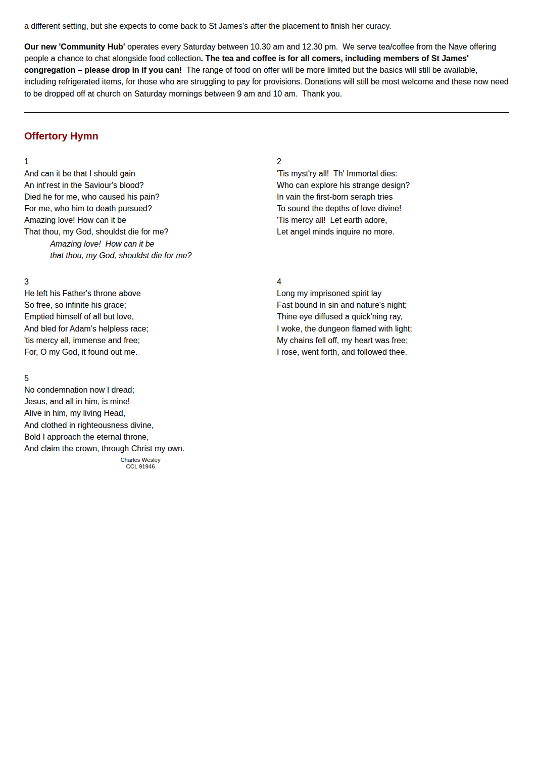a different setting, but she expects to come back to St James's after the placement to finish her curacy.
Our new 'Community Hub' operates every Saturday between 10.30 am and 12.30 pm. We serve tea/coffee from the Nave offering people a chance to chat alongside food collection. The tea and coffee is for all comers, including members of St James' congregation – please drop in if you can! The range of food on offer will be more limited but the basics will still be available, including refrigerated items, for those who are struggling to pay for provisions. Donations will still be most welcome and these now need to be dropped off at church on Saturday mornings between 9 am and 10 am. Thank you.
Offertory Hymn
1
And can it be that I should gain
An int'rest in the Saviour's blood?
Died he for me, who caused his pain?
For me, who him to death pursued?
Amazing love! How can it be
That thou, my God, shouldst die for me?
Amazing love! How can it be
that thou, my God, shouldst die for me?
2
'Tis myst'ry all! Th' Immortal dies:
Who can explore his strange design?
In vain the first-born seraph tries
To sound the depths of love divine!
'Tis mercy all! Let earth adore,
Let angel minds inquire no more.
3
He left his Father's throne above
So free, so infinite his grace;
Emptied himself of all but love,
And bled for Adam's helpless race;
'tis mercy all, immense and free;
For, O my God, it found out me.
4
Long my imprisoned spirit lay
Fast bound in sin and nature's night;
Thine eye diffused a quick'ning ray,
I woke, the dungeon flamed with light;
My chains fell off, my heart was free;
I rose, went forth, and followed thee.
5
No condemnation now I dread;
Jesus, and all in him, is mine!
Alive in him, my living Head,
And clothed in righteousness divine,
Bold I approach the eternal throne,
And claim the crown, through Christ my own.
Charles Wesley
CCL 91946